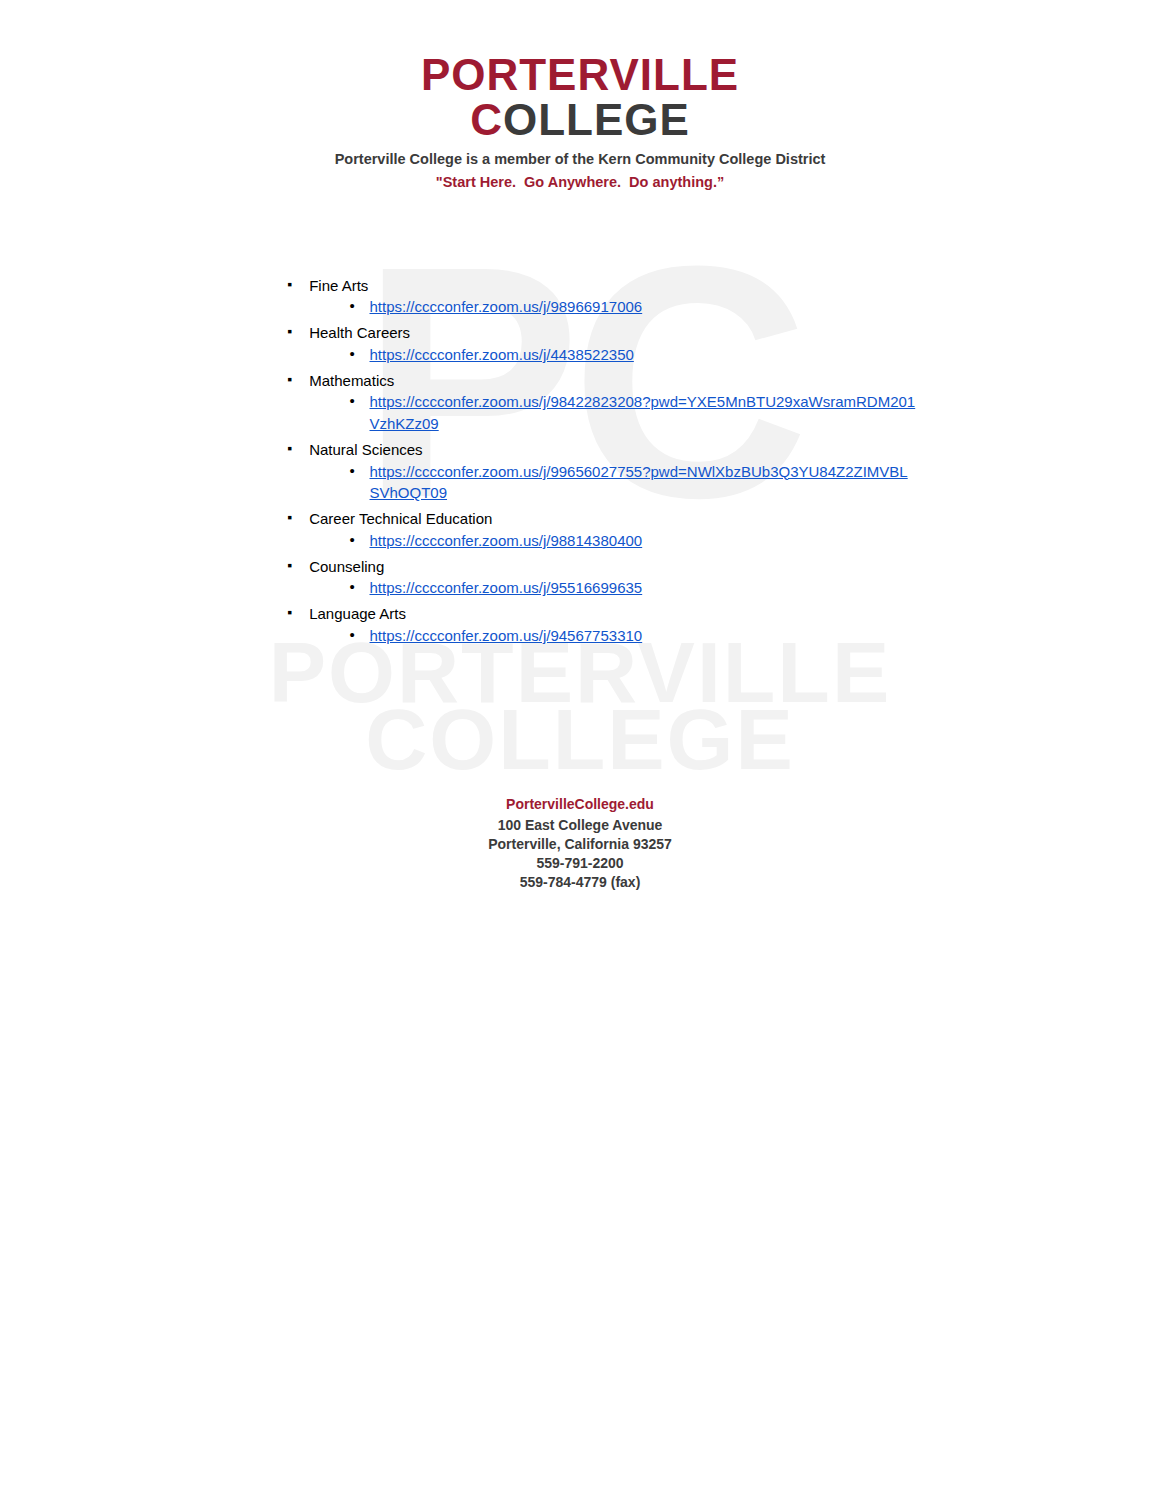PC
PORTERVILLE
COLLEGE
PORTERVILLE
COLLEGE
Porterville College is a member of the Kern Community College District
"Start Here. Go Anywhere. Do anything.”
Fine Arts
https://cccconfer.zoom.us/j/98966917006
Health Careers
https://cccconfer.zoom.us/j/4438522350
Mathematics
https://cccconfer.zoom.us/j/98422823208?pwd=YXE5MnBTU29xaWsramRDM201VzhKZz09
Natural Sciences
https://cccconfer.zoom.us/j/99656027755?pwd=NWlXbzBUb3Q3YU84Z2ZIMVBLSVhOQT09
Career Technical Education
https://cccconfer.zoom.us/j/98814380400
Counseling
https://cccconfer.zoom.us/j/95516699635
Language Arts
https://cccconfer.zoom.us/j/94567753310
PortervilleCollege.edu
100 East College Avenue
Porterville, California 93257
559-791-2200
559-784-4779 (fax)